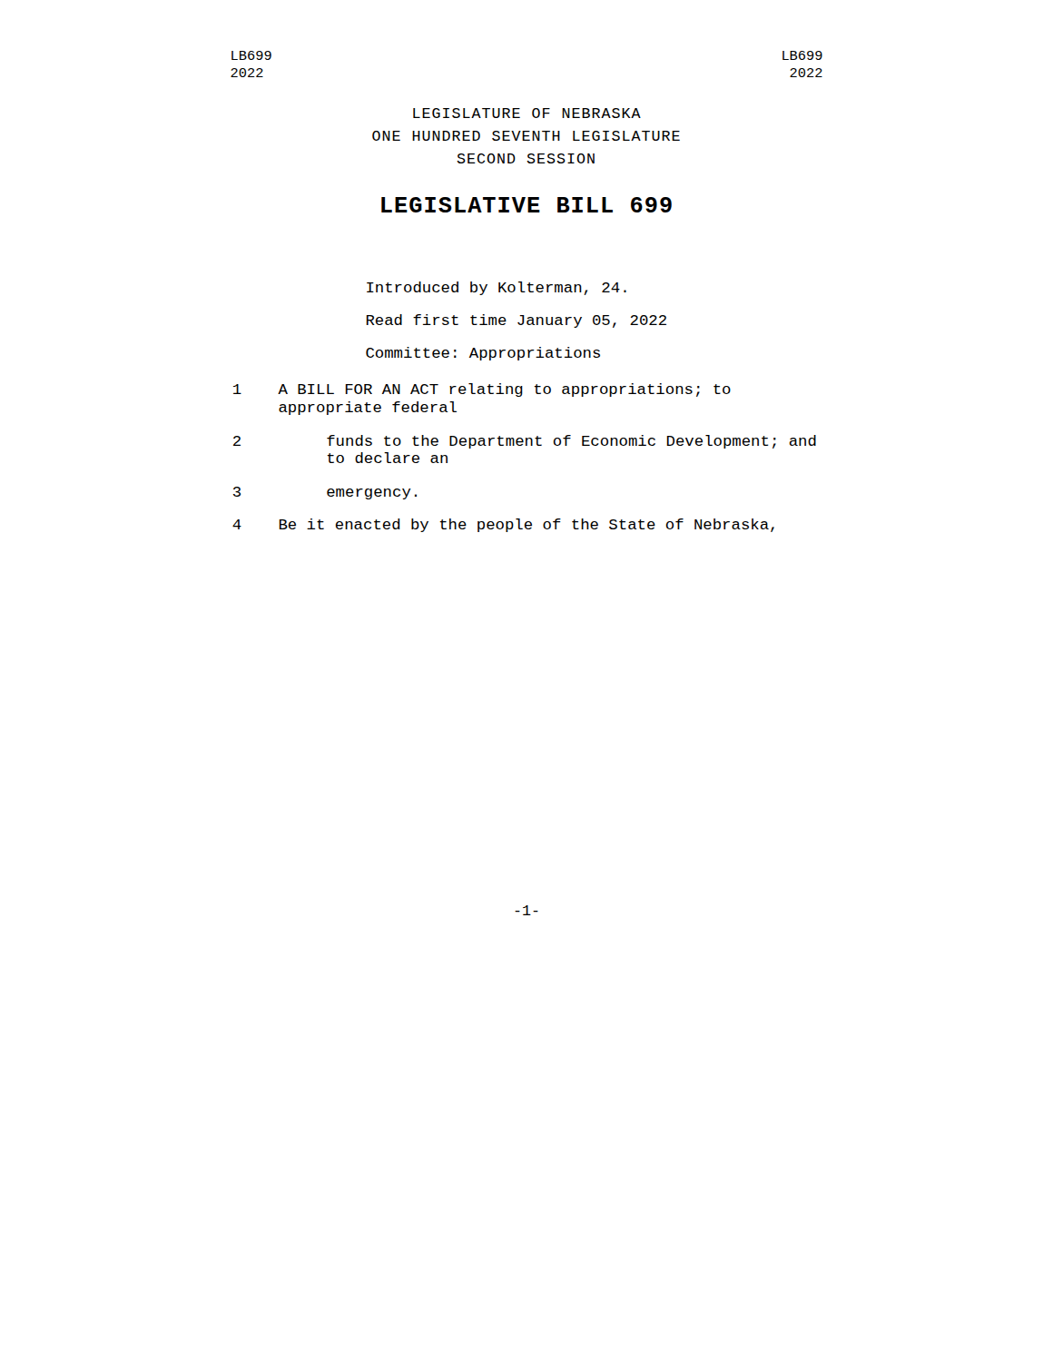LB699
2022
LB699
2022
LEGISLATURE OF NEBRASKA
ONE HUNDRED SEVENTH LEGISLATURE
SECOND SESSION
LEGISLATIVE BILL 699
Introduced by Kolterman, 24.
Read first time January 05, 2022
Committee: Appropriations
1
A BILL FOR AN ACT relating to appropriations; to appropriate federal
2
funds to the Department of Economic Development; and to declare an
3
emergency.
4
Be it enacted by the people of the State of Nebraska,
-1-